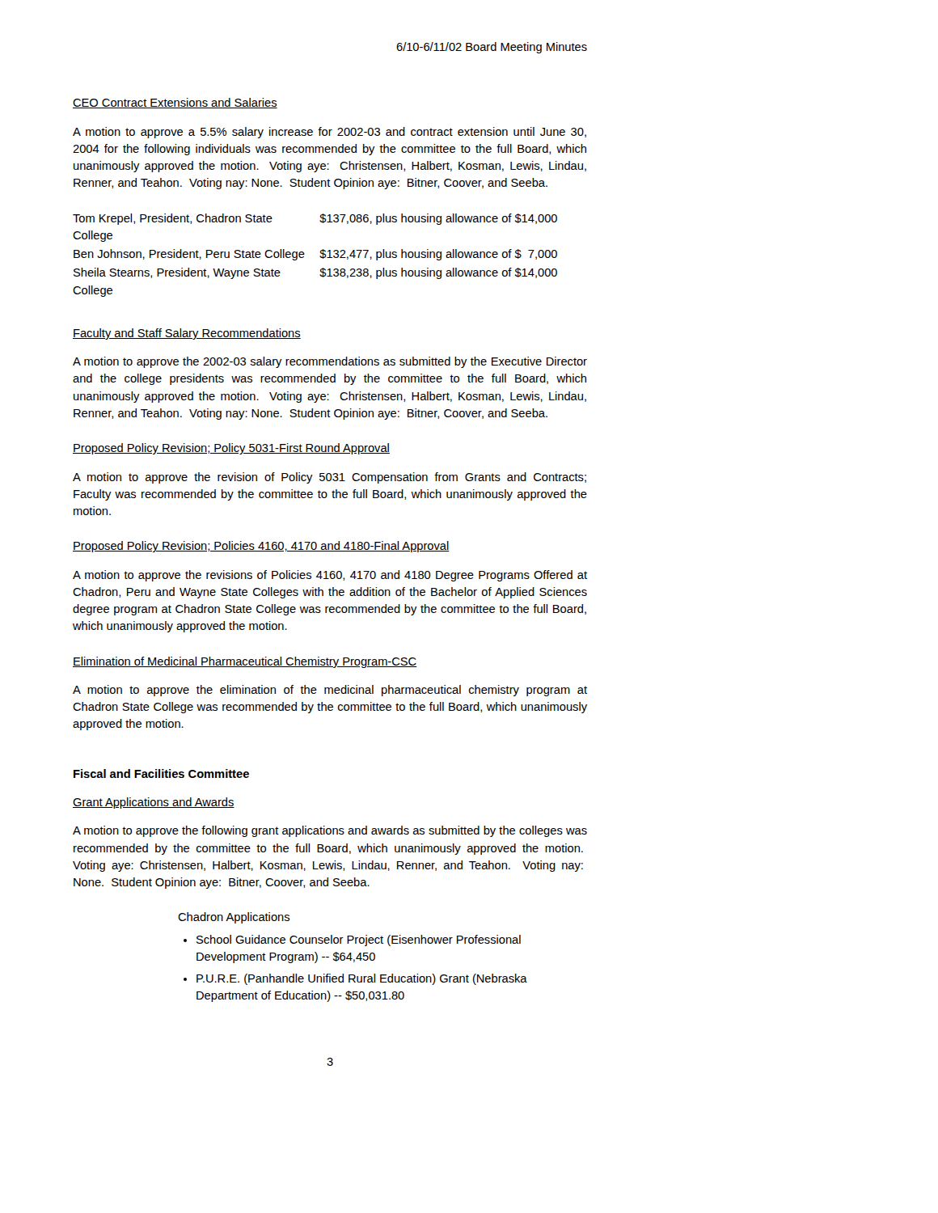6/10-6/11/02 Board Meeting Minutes
CEO Contract Extensions and Salaries
A motion to approve a 5.5% salary increase for 2002-03 and contract extension until June 30, 2004 for the following individuals was recommended by the committee to the full Board, which unanimously approved the motion. Voting aye: Christensen, Halbert, Kosman, Lewis, Lindau, Renner, and Teahon. Voting nay: None. Student Opinion aye: Bitner, Coover, and Seeba.
| Tom Krepel, President, Chadron State College | $137,086, plus housing allowance of $14,000 |
| Ben Johnson, President, Peru State College | $132,477, plus housing allowance of $ 7,000 |
| Sheila Stearns, President, Wayne State College | $138,238, plus housing allowance of $14,000 |
Faculty and Staff Salary Recommendations
A motion to approve the 2002-03 salary recommendations as submitted by the Executive Director and the college presidents was recommended by the committee to the full Board, which unanimously approved the motion. Voting aye: Christensen, Halbert, Kosman, Lewis, Lindau, Renner, and Teahon. Voting nay: None. Student Opinion aye: Bitner, Coover, and Seeba.
Proposed Policy Revision; Policy 5031-First Round Approval
A motion to approve the revision of Policy 5031 Compensation from Grants and Contracts; Faculty was recommended by the committee to the full Board, which unanimously approved the motion.
Proposed Policy Revision; Policies 4160, 4170 and 4180-Final Approval
A motion to approve the revisions of Policies 4160, 4170 and 4180 Degree Programs Offered at Chadron, Peru and Wayne State Colleges with the addition of the Bachelor of Applied Sciences degree program at Chadron State College was recommended by the committee to the full Board, which unanimously approved the motion.
Elimination of Medicinal Pharmaceutical Chemistry Program-CSC
A motion to approve the elimination of the medicinal pharmaceutical chemistry program at Chadron State College was recommended by the committee to the full Board, which unanimously approved the motion.
Fiscal and Facilities Committee
Grant Applications and Awards
A motion to approve the following grant applications and awards as submitted by the colleges was recommended by the committee to the full Board, which unanimously approved the motion. Voting aye: Christensen, Halbert, Kosman, Lewis, Lindau, Renner, and Teahon. Voting nay: None. Student Opinion aye: Bitner, Coover, and Seeba.
Chadron Applications
School Guidance Counselor Project (Eisenhower Professional Development Program) -- $64,450
P.U.R.E. (Panhandle Unified Rural Education) Grant (Nebraska Department of Education) -- $50,031.80
3